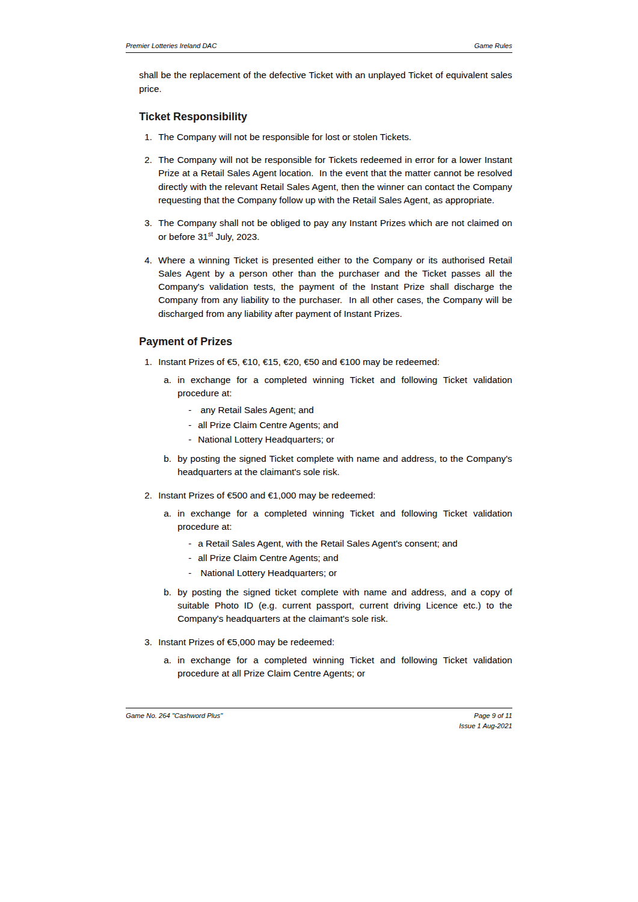Premier Lotteries Ireland DAC Game Rules
shall be the replacement of the defective Ticket with an unplayed Ticket of equivalent sales price.
Ticket Responsibility
The Company will not be responsible for lost or stolen Tickets.
The Company will not be responsible for Tickets redeemed in error for a lower Instant Prize at a Retail Sales Agent location. In the event that the matter cannot be resolved directly with the relevant Retail Sales Agent, then the winner can contact the Company requesting that the Company follow up with the Retail Sales Agent, as appropriate.
The Company shall not be obliged to pay any Instant Prizes which are not claimed on or before 31st July, 2023.
Where a winning Ticket is presented either to the Company or its authorised Retail Sales Agent by a person other than the purchaser and the Ticket passes all the Company's validation tests, the payment of the Instant Prize shall discharge the Company from any liability to the purchaser. In all other cases, the Company will be discharged from any liability after payment of Instant Prizes.
Payment of Prizes
Instant Prizes of €5, €10, €15, €20, €50 and €100 may be redeemed:
in exchange for a completed winning Ticket and following Ticket validation procedure at:
any Retail Sales Agent; and
all Prize Claim Centre Agents; and
National Lottery Headquarters; or
by posting the signed Ticket complete with name and address, to the Company's headquarters at the claimant's sole risk.
Instant Prizes of €500 and €1,000 may be redeemed:
in exchange for a completed winning Ticket and following Ticket validation procedure at:
a Retail Sales Agent, with the Retail Sales Agent's consent; and
all Prize Claim Centre Agents; and
National Lottery Headquarters; or
by posting the signed ticket complete with name and address, and a copy of suitable Photo ID (e.g. current passport, current driving Licence etc.) to the Company's headquarters at the claimant's sole risk.
Instant Prizes of €5,000 may be redeemed:
in exchange for a completed winning Ticket and following Ticket validation procedure at all Prize Claim Centre Agents; or
Game No. 264 "Cashword Plus" Page 9 of 11
Issue 1 Aug-2021